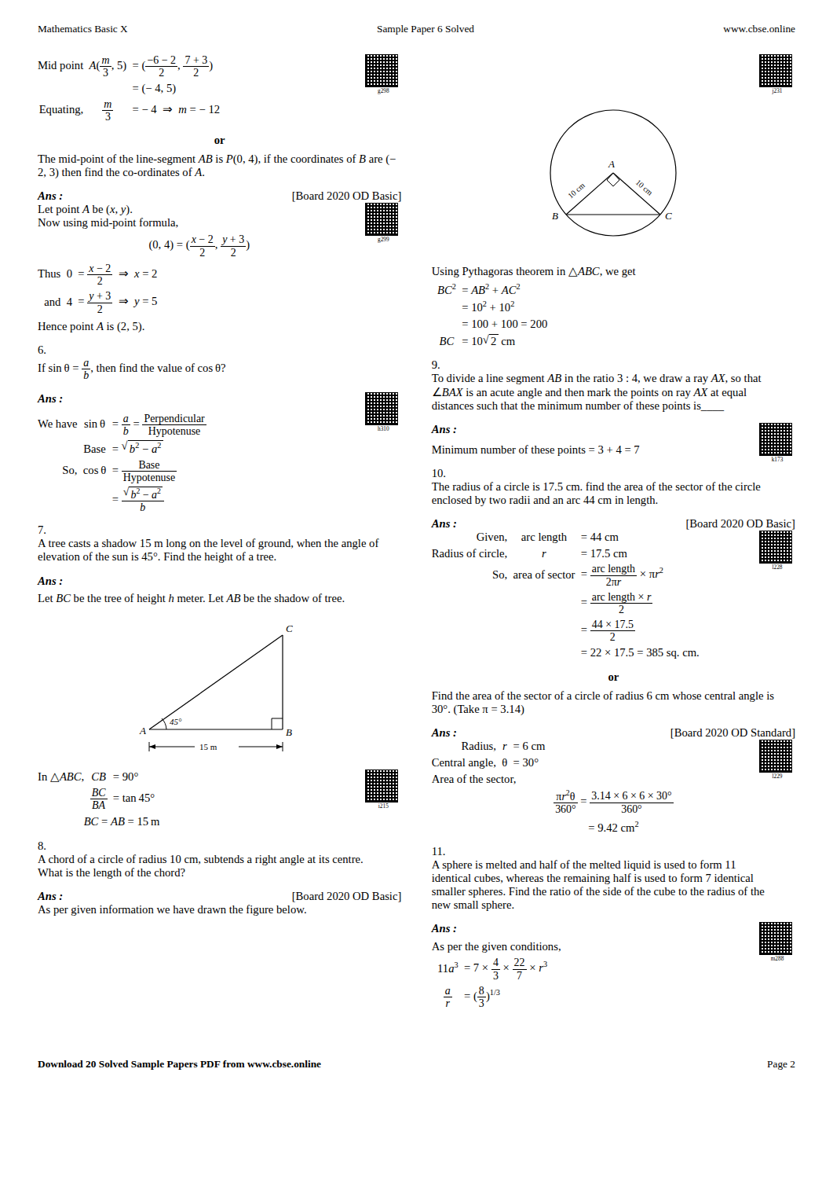Mathematics Basic X
Sample Paper 6 Solved
www.cbse.online
g298
Mid point
A(m 3, 5)
= (−6 − 22, 7 + 32)
= (− 4, 5)
Equating,
m 3
= − 4 ⇒ m = − 12
or
The mid-point of the line-segment AB is P(0, 4), if the coordinates of B are (− 2, 3) then find the co-ordinates of A.
Ans : [Board 2020 OD Basic]
g299
Let point A be (x, y).
Now using mid-point formula,
(0, 4) = (x − 22, y + 32)
Thus
0
= x − 22 ⇒ x = 2
and
4
= y + 32 ⇒ y = 5
Hence point A is (2, 5).
6. If sin θ = ab, then find the value of cos θ?
Ans :
h310
We have
sin θ
= ab = Perpendicular Hypotenuse
Base
= b2 − a2
So,
cos θ
= Base Hypotenuse
= b2 − a2 b
7. A tree casts a shadow 15 m long on the level of ground, when the angle of elevation of the sun is 45°. Find the height of a tree.
Ans :
Let BC be the tree of height h meter. Let AB be the shadow of tree.
45° C A B 15 m
i215
In △ABC,
CB
= 90°
BC BA
= tan 45°
BC = AB = 15 m
8. A chord of a circle of radius 10 cm, subtends a right angle at its centre. What is the length of the chord?
Ans : [Board 2020 OD Basic]
As per given information we have drawn the figure below.
j231
A B C 10 cm 10 cm
Using Pythagoras theorem in △ABC, we get
BC2
= AB2 + AC2
= 102 + 102
= 100 + 100 = 200
BC
= 102 cm
9. To divide a line segment AB in the ratio 3 : 4, we draw a ray AX, so that ∠BAX is an acute angle and then mark the points on ray AX at equal distances such that the minimum number of these points is____
Ans :
k173
Minimum number of these points = 3 + 4 = 7
10. The radius of a circle is 17.5 cm. find the area of the sector of the circle enclosed by two radii and an arc 44 cm in length.
Ans : [Board 2020 OD Basic]
l228
Given,
arc length
= 44 cm
Radius of circle,
r
= 17.5 cm
So,
area of sector
= arc length 2πr × πr2
= arc length × r 2
= 44 × 17.52
= 22 × 17.5 = 385 sq. cm.
or
Find the area of the sector of a circle of radius 6 cm whose central angle is 30°. (Take π = 3.14)
Ans : [Board 2020 OD Standard]
l229
Radius,
r
= 6 cm
Central angle,
θ
= 30°
Area of the sector,
πr2θ 360° = 3.14 × 6 × 6 × 30°360°
= 9.42 cm2
11. A sphere is melted and half of the melted liquid is used to form 11 identical cubes, whereas the remaining half is used to form 7 identical smaller spheres. Find the ratio of the side of the cube to the radius of the new small sphere.
Ans :
m288
As per the given conditions,
11a3
= 7 × 43 × 227 × r3
ar
= (83)1/3
Download 20 Solved Sample Papers PDF from www.cbse.online
Page 2